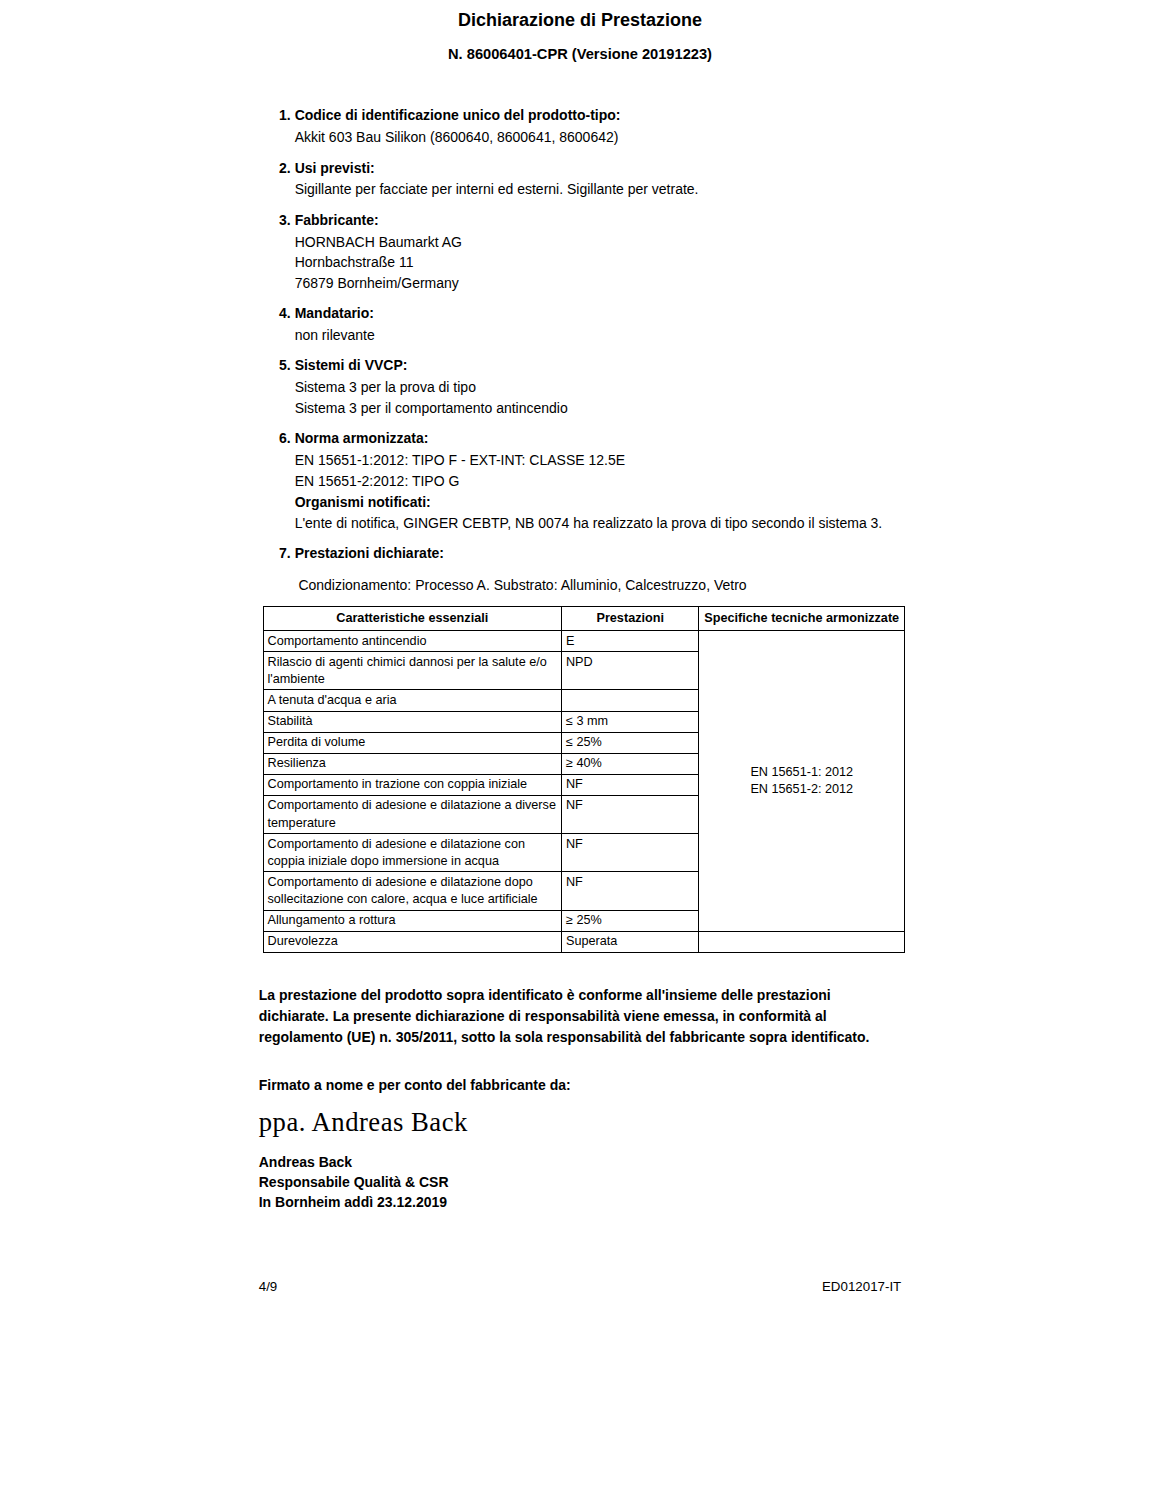Dichiarazione di Prestazione
N. 86006401-CPR (Versione 20191223)
Codice di identificazione unico del prodotto-tipo:
Akkit 603 Bau Silikon (8600640, 8600641, 8600642)
Usi previsti:
Sigillante per facciate per interni ed esterni. Sigillante per vetrate.
Fabbricante:
HORNBACH Baumarkt AG
Hornbachstraße 11
76879 Bornheim/Germany
Mandatario:
non rilevante
Sistemi di VVCP:
Sistema 3 per la prova di tipo
Sistema 3 per il comportamento antincendio
Norma armonizzata:
EN 15651-1:2012: TIPO F - EXT-INT: CLASSE 12.5E
EN 15651-2:2012: TIPO G
Organismi notificati:
L'ente di notifica, GINGER CEBTP, NB 0074 ha realizzato la prova di tipo secondo il sistema 3.
Prestazioni dichiarate:
Condizionamento: Processo A. Substrato: Alluminio, Calcestruzzo, Vetro
| Caratteristiche essenziali | Prestazioni | Specifiche tecniche armonizzate |
| --- | --- | --- |
| Comportamento antincendio | E | EN 15651-1: 2012 EN 15651-2: 2012 |
| Rilascio di agenti chimici dannosi per la salute e/o l'ambiente | NPD |
| A tenuta d'acqua e aria | |
| Stabilità | ≤ 3 mm |
| Perdita di volume | ≤ 25% |
| Resilienza | ≥ 40% |
| Comportamento in trazione con coppia iniziale | NF |
| Comportamento di adesione e dilatazione a diverse temperature | NF |
| Comportamento di adesione e dilatazione con coppia iniziale dopo immersione in acqua | NF |
| Comportamento di adesione e dilatazione dopo sollecitazione con calore, acqua e luce artificiale | NF |
| Allungamento a rottura | ≥ 25% |
| Durevolezza | Superata | |
La prestazione del prodotto sopra identificato è conforme all'insieme delle prestazioni dichiarate. La presente dichiarazione di responsabilità viene emessa, in conformità al regolamento (UE) n. 305/2011, sotto la sola responsabilità del fabbricante sopra identificato.
Firmato a nome e per conto del fabbricante da:
ppa. Andreas Back
Andreas Back
Responsabile Qualità & CSR
In Bornheim addì 23.12.2019
4/9 ED012017-IT